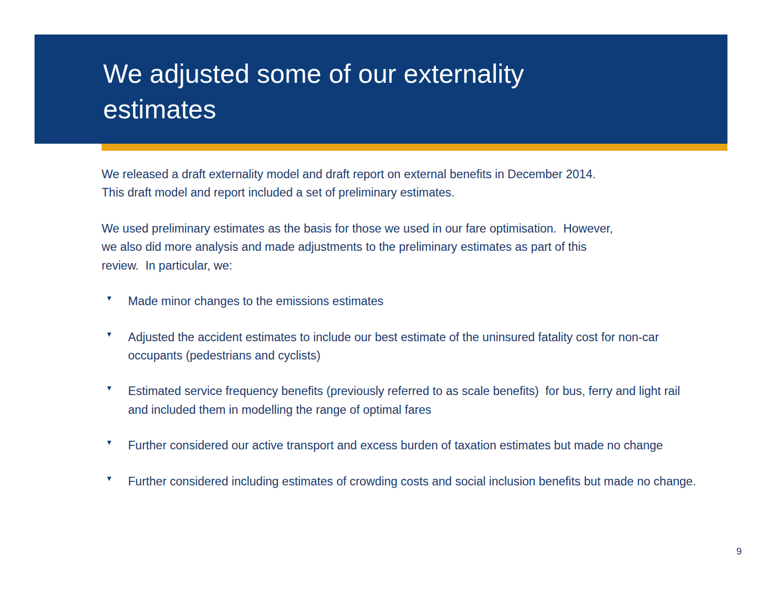We adjusted some of our externality
estimates
We released a draft externality model and draft report on external benefits in December 2014.
This draft model and report included a set of preliminary estimates.
We used preliminary estimates as the basis for those we used in our fare optimisation. However,
we also did more analysis and made adjustments to the preliminary estimates as part of this
review. In particular, we:
Made minor changes to the emissions estimates
Adjusted the accident estimates to include our best estimate of the uninsured fatality cost for non-car occupants (pedestrians and cyclists)
Estimated service frequency benefits (previously referred to as scale benefits) for bus, ferry and light rail and included them in modelling the range of optimal fares
Further considered our active transport and excess burden of taxation estimates but made no change
Further considered including estimates of crowding costs and social inclusion benefits but made no change.
9